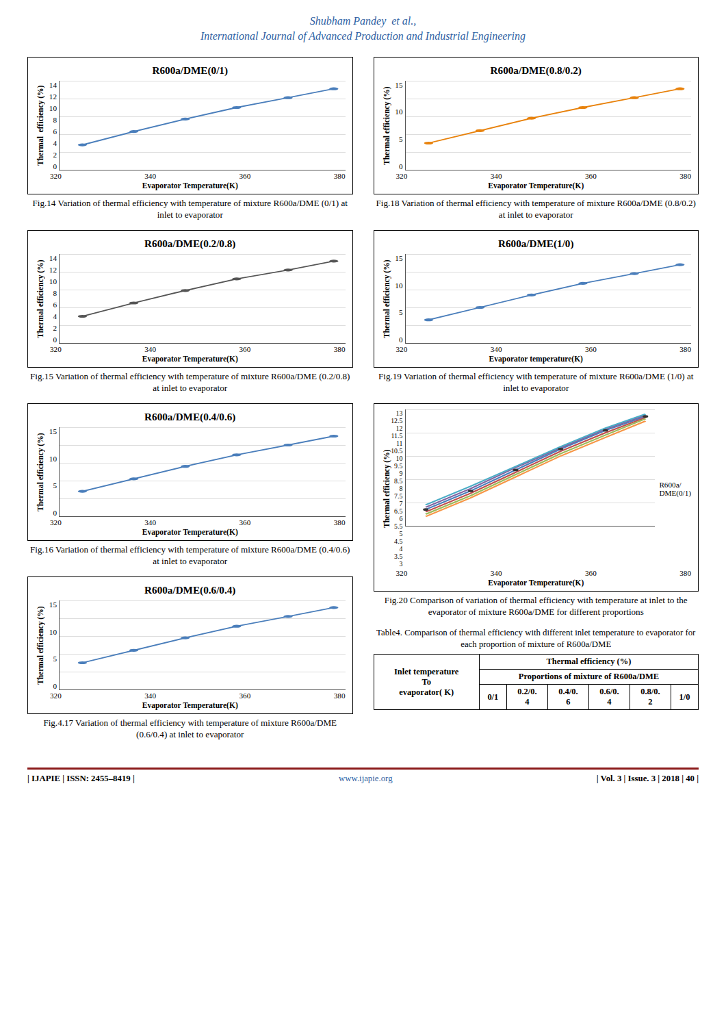Shubham Pandey et al.,
International Journal of Advanced Production and Industrial Engineering
R600a/DME(0/1)
Thermal efficiency (%)
14121086420
320340360380
Evaporator Temperature(K)
Fig.14 Variation of thermal efficiency with temperature of mixture R600a/DME (0/1) at inlet to evaporator
R600a/DME(0.2/0.8)
Thermal efficiency (%)
14121086420
320340360380
Evaporator Temperature(K)
Fig.15 Variation of thermal efficiency with temperature of mixture R600a/DME (0.2/0.8) at inlet to evaporator
R600a/DME(0.4/0.6)
Thermal efficiency (%)
151050
320340360380
Evaporator Temperature(K)
Fig.16 Variation of thermal efficiency with temperature of mixture R600a/DME (0.4/0.6) at inlet to evaporator
R600a/DME(0.6/0.4)
Thermal efficiency (%)
151050
320340360380
Evaporator Temperature(K)
Fig.4.17 Variation of thermal efficiency with temperature of mixture R600a/DME (0.6/0.4) at inlet to evaporator
R600a/DME(0.8/0.2)
Thermal efficiency (%)
151050
320340360380
Evaporator Temperature(K)
Fig.18 Variation of thermal efficiency with temperature of mixture R600a/DME (0.8/0.2) at inlet to evaporator
R600a/DME(1/0)
Thermal efficiency (%)
151050
320340360380
Evaporator temperature(K)
Fig.19 Variation of thermal efficiency with temperature of mixture R600a/DME (1/0) at inlet to evaporator
Thermal efficiency (%)
1312.51211.51110.5109.598.587.576.565.554.543.53
R600a/
DME(0/1)
320340360380
Evaporator Temperature(K)
Fig.20 Comparison of variation of thermal efficiency with temperature at inlet to the evaporator of mixture R600a/DME for different proportions
Table4. Comparison of thermal efficiency with different inlet temperature to evaporator for each proportion of mixture of R600a/DME
| Inlet temperature To evaporator( K) | Thermal efficiency (%) |
| --- | --- |
| Proportions of mixture of R600a/DME |
| 0/1 | 0.2/0. 4 | 0.4/0. 6 | 0.6/0. 4 | 0.8/0. 2 | 1/0 |
| IJAPIE | ISSN: 2455–8419 |
www.ijapie.org
| Vol. 3 | Issue. 3 | 2018 | 40 |